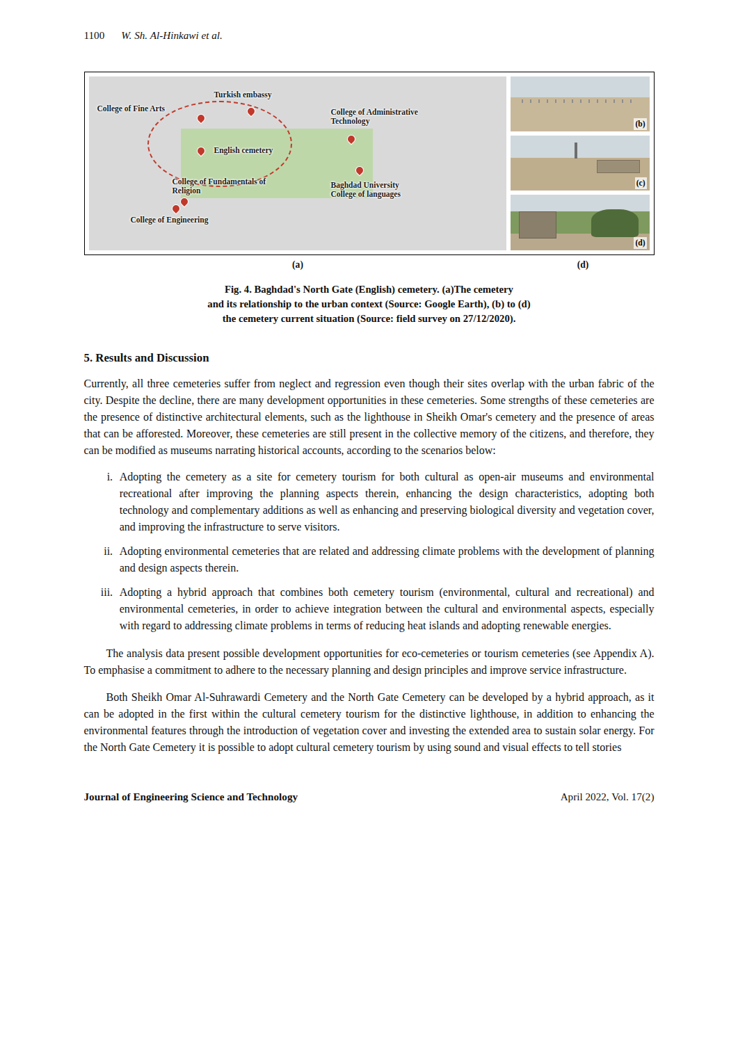1100 W. Sh. Al-Hinkawi et al.
College of Fine Arts Turkish embassy College of Administrative
Technology English cemetery College of Fundamentals of
Religion Baghdad University
College of languages College of Engineering
(b)
(c)
(d)
(a)
(d)
Fig. 4. Baghdad's North Gate (English) cemetery. (a)The cemetery
and its relationship to the urban context (Source: Google Earth), (b) to (d)
the cemetery current situation (Source: field survey on 27/12/2020).
5. Results and Discussion
Currently, all three cemeteries suffer from neglect and regression even though their sites overlap with the urban fabric of the city. Despite the decline, there are many development opportunities in these cemeteries. Some strengths of these cemeteries are the presence of distinctive architectural elements, such as the lighthouse in Sheikh Omar's cemetery and the presence of areas that can be afforested. Moreover, these cemeteries are still present in the collective memory of the citizens, and therefore, they can be modified as museums narrating historical accounts, according to the scenarios below:
Adopting the cemetery as a site for cemetery tourism for both cultural as open-air museums and environmental recreational after improving the planning aspects therein, enhancing the design characteristics, adopting both technology and complementary additions as well as enhancing and preserving biological diversity and vegetation cover, and improving the infrastructure to serve visitors.
Adopting environmental cemeteries that are related and addressing climate problems with the development of planning and design aspects therein.
Adopting a hybrid approach that combines both cemetery tourism (environmental, cultural and recreational) and environmental cemeteries, in order to achieve integration between the cultural and environmental aspects, especially with regard to addressing climate problems in terms of reducing heat islands and adopting renewable energies.
The analysis data present possible development opportunities for eco-cemeteries or tourism cemeteries (see Appendix A). To emphasise a commitment to adhere to the necessary planning and design principles and improve service infrastructure.
Both Sheikh Omar Al-Suhrawardi Cemetery and the North Gate Cemetery can be developed by a hybrid approach, as it can be adopted in the first within the cultural cemetery tourism for the distinctive lighthouse, in addition to enhancing the environmental features through the introduction of vegetation cover and investing the extended area to sustain solar energy. For the North Gate Cemetery it is possible to adopt cultural cemetery tourism by using sound and visual effects to tell stories
Journal of Engineering Science and Technology April 2022, Vol. 17(2)